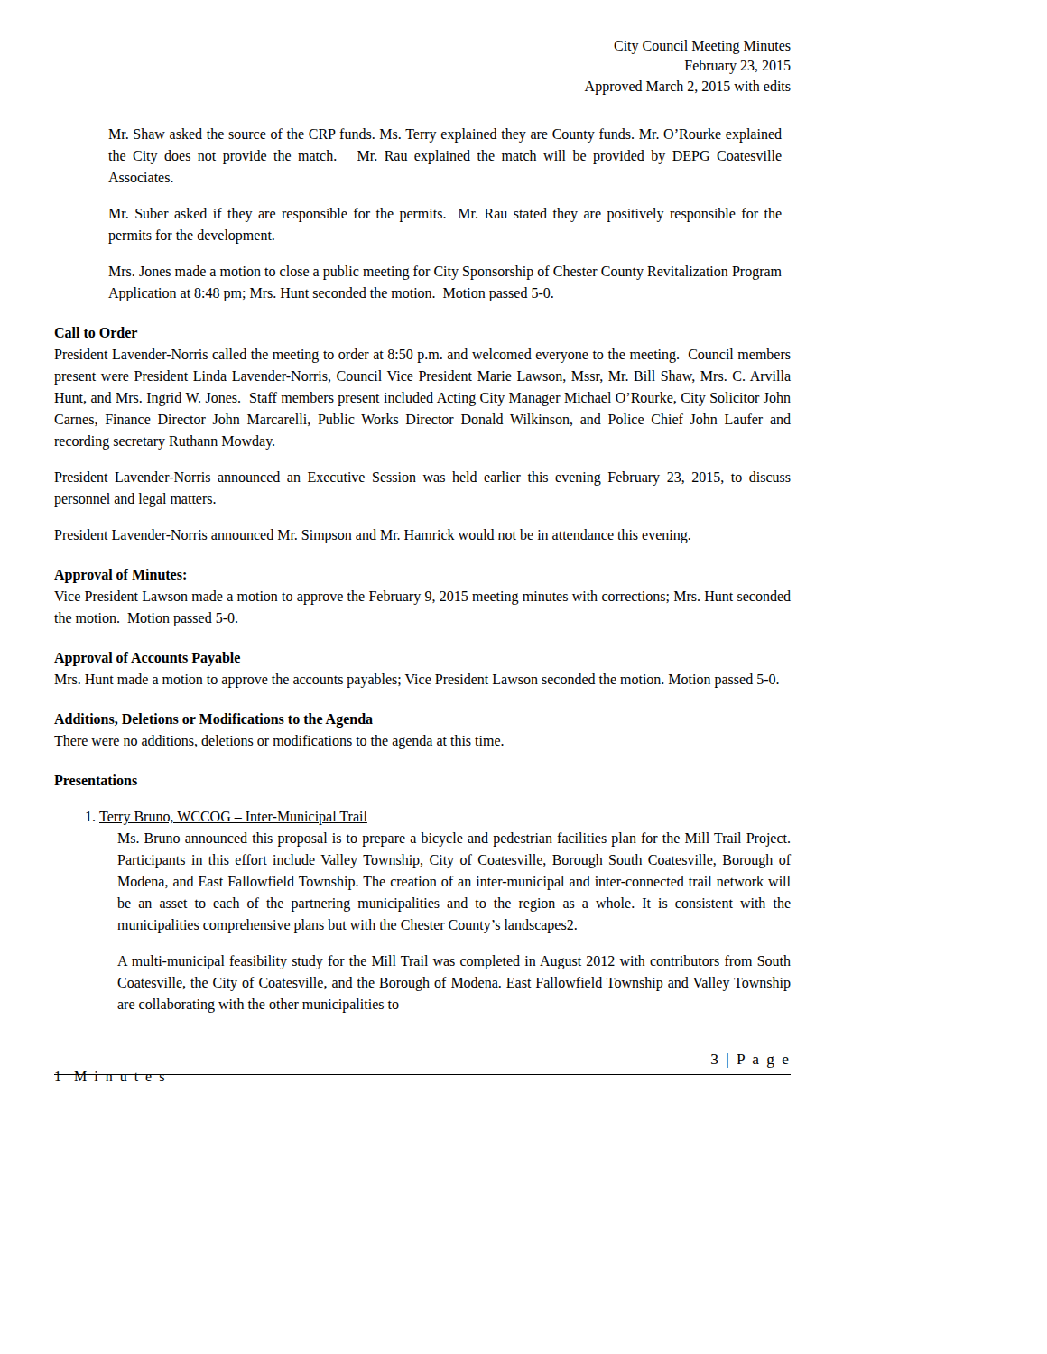City Council Meeting Minutes
February 23, 2015
Approved March 2, 2015 with edits
Mr. Shaw asked the source of the CRP funds. Ms. Terry explained they are County funds. Mr. O’Rourke explained the City does not provide the match. Mr. Rau explained the match will be provided by DEPG Coatesville Associates.
Mr. Suber asked if they are responsible for the permits. Mr. Rau stated they are positively responsible for the permits for the development.
Mrs. Jones made a motion to close a public meeting for City Sponsorship of Chester County Revitalization Program Application at 8:48 pm; Mrs. Hunt seconded the motion. Motion passed 5-0.
Call to Order
President Lavender-Norris called the meeting to order at 8:50 p.m. and welcomed everyone to the meeting. Council members present were President Linda Lavender-Norris, Council Vice President Marie Lawson, Mssr, Mr. Bill Shaw, Mrs. C. Arvilla Hunt, and Mrs. Ingrid W. Jones. Staff members present included Acting City Manager Michael O’Rourke, City Solicitor John Carnes, Finance Director John Marcarelli, Public Works Director Donald Wilkinson, and Police Chief John Laufer and recording secretary Ruthann Mowday.
President Lavender-Norris announced an Executive Session was held earlier this evening February 23, 2015, to discuss personnel and legal matters.
President Lavender-Norris announced Mr. Simpson and Mr. Hamrick would not be in attendance this evening.
Approval of Minutes:
Vice President Lawson made a motion to approve the February 9, 2015 meeting minutes with corrections; Mrs. Hunt seconded the motion. Motion passed 5-0.
Approval of Accounts Payable
Mrs. Hunt made a motion to approve the accounts payables; Vice President Lawson seconded the motion. Motion passed 5-0.
Additions, Deletions or Modifications to the Agenda
There were no additions, deletions or modifications to the agenda at this time.
Presentations
Terry Bruno, WCCOG – Inter-Municipal Trail
Ms. Bruno announced this proposal is to prepare a bicycle and pedestrian facilities plan for the Mill Trail Project. Participants in this effort include Valley Township, City of Coatesville, Borough South Coatesville, Borough of Modena, and East Fallowfield Township. The creation of an inter-municipal and inter-connected trail network will be an asset to each of the partnering municipalities and to the region as a whole. It is consistent with the municipalities comprehensive plans but with the Chester County’s landscapes2.
A multi-municipal feasibility study for the Mill Trail was completed in August 2012 with contributors from South Coatesville, the City of Coatesville, and the Borough of Modena. East Fallowfield Township and Valley Township are collaborating with the other municipalities to
3 | P a g e
1 M i n u t e s